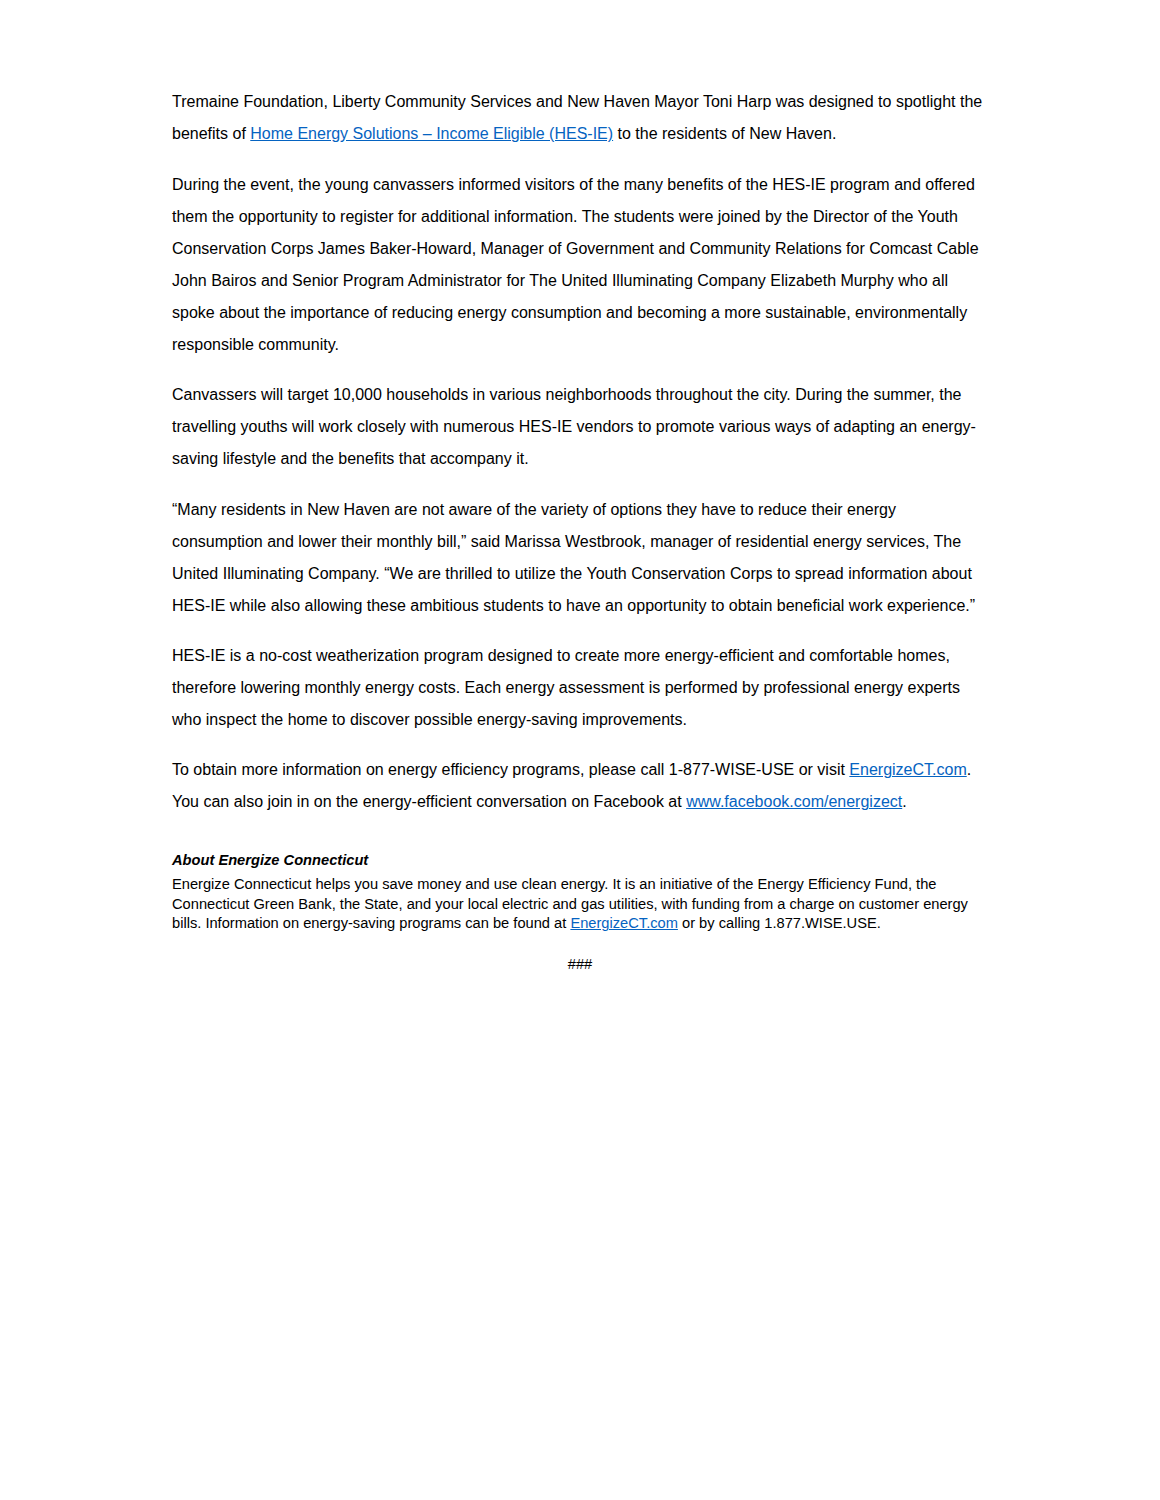Tremaine Foundation, Liberty Community Services and New Haven Mayor Toni Harp was designed to spotlight the benefits of Home Energy Solutions – Income Eligible (HES-IE) to the residents of New Haven.
During the event, the young canvassers informed visitors of the many benefits of the HES-IE program and offered them the opportunity to register for additional information. The students were joined by the Director of the Youth Conservation Corps James Baker-Howard, Manager of Government and Community Relations for Comcast Cable John Bairos and Senior Program Administrator for The United Illuminating Company Elizabeth Murphy who all spoke about the importance of reducing energy consumption and becoming a more sustainable, environmentally responsible community.
Canvassers will target 10,000 households in various neighborhoods throughout the city. During the summer, the travelling youths will work closely with numerous HES-IE vendors to promote various ways of adapting an energy-saving lifestyle and the benefits that accompany it.
“Many residents in New Haven are not aware of the variety of options they have to reduce their energy consumption and lower their monthly bill,” said Marissa Westbrook, manager of residential energy services, The United Illuminating Company. “We are thrilled to utilize the Youth Conservation Corps to spread information about HES-IE while also allowing these ambitious students to have an opportunity to obtain beneficial work experience.”
HES-IE is a no-cost weatherization program designed to create more energy-efficient and comfortable homes, therefore lowering monthly energy costs. Each energy assessment is performed by professional energy experts who inspect the home to discover possible energy-saving improvements.
To obtain more information on energy efficiency programs, please call 1-877-WISE-USE or visit EnergizeCT.com. You can also join in on the energy-efficient conversation on Facebook at www.facebook.com/energizect.
About Energize Connecticut
Energize Connecticut helps you save money and use clean energy. It is an initiative of the Energy Efficiency Fund, the Connecticut Green Bank, the State, and your local electric and gas utilities, with funding from a charge on customer energy bills. Information on energy-saving programs can be found at EnergizeCT.com or by calling 1.877.WISE.USE.
###